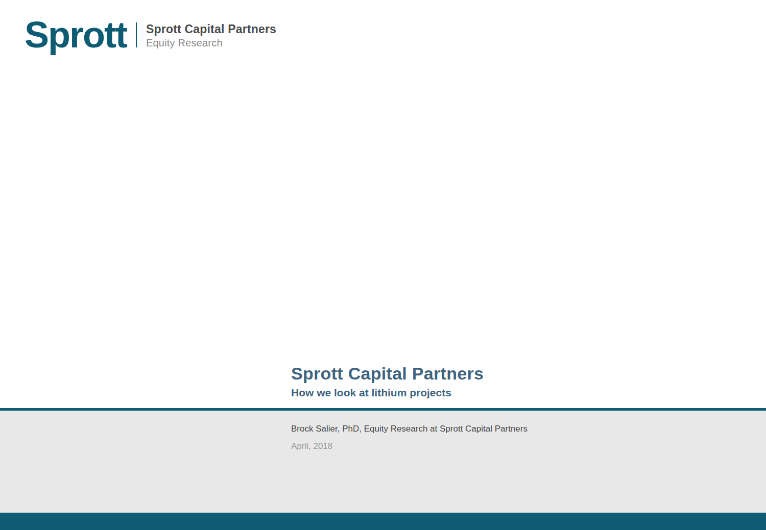Sprott
Sprott Capital Partners
Equity Research
Sprott Capital Partners
How we look at lithium projects
Brock Salier, PhD, Equity Research at Sprott Capital Partners
April, 2018